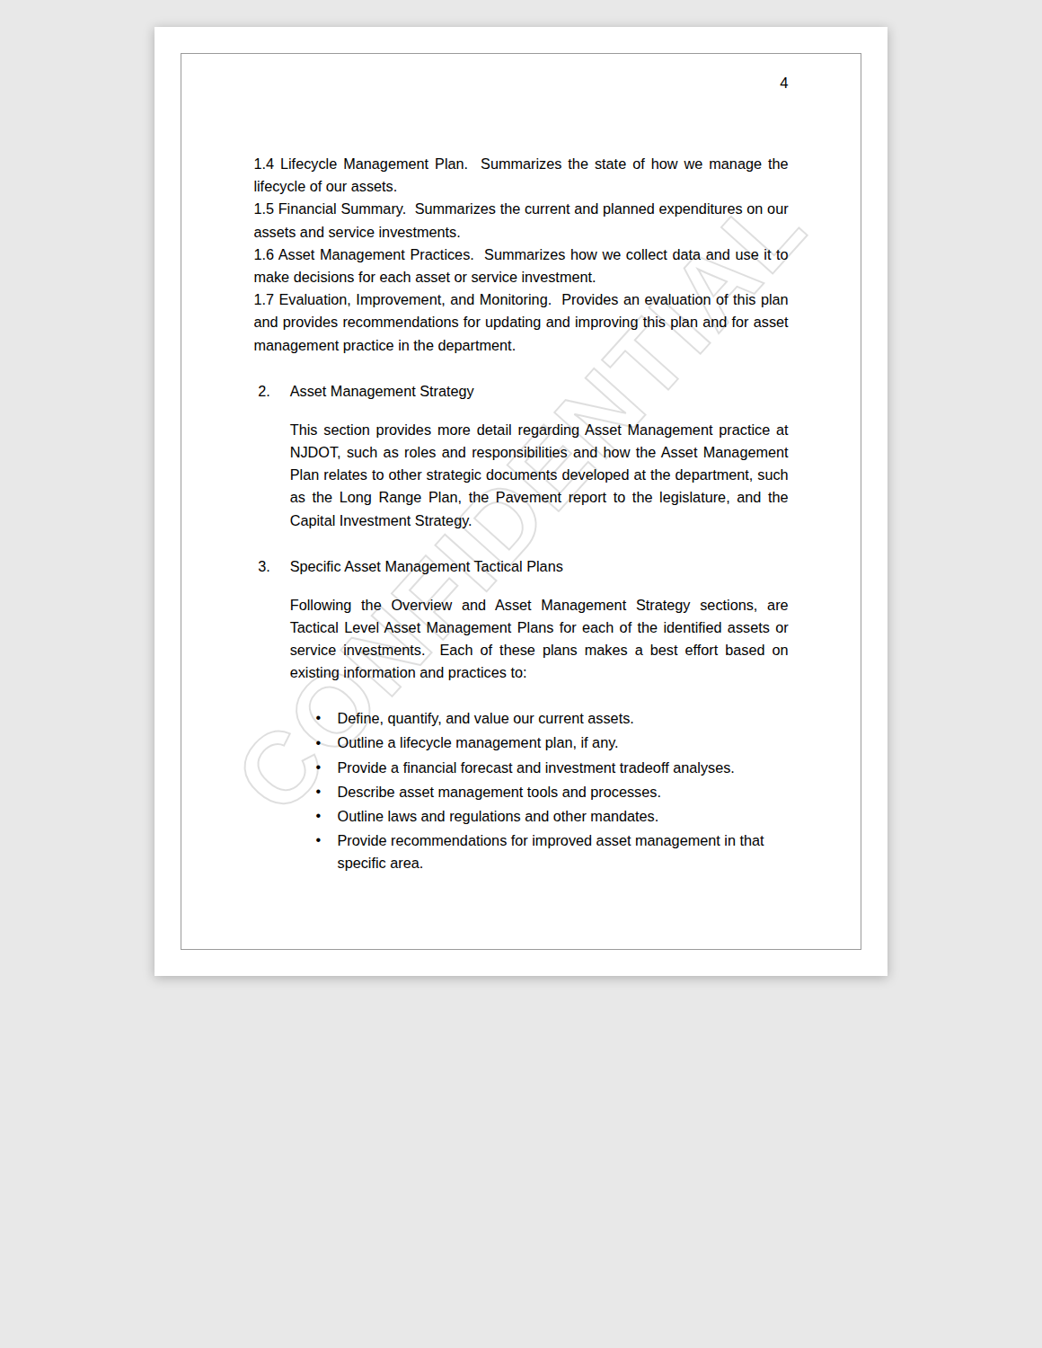CONFIDENTIAL
4
1.4 Lifecycle Management Plan. Summarizes the state of how we manage the lifecycle of our assets.
1.5 Financial Summary. Summarizes the current and planned expenditures on our assets and service investments.
1.6 Asset Management Practices. Summarizes how we collect data and use it to make decisions for each asset or service investment.
1.7 Evaluation, Improvement, and Monitoring. Provides an evaluation of this plan and provides recommendations for updating and improving this plan and for asset management practice in the department.
Asset Management Strategy
This section provides more detail regarding Asset Management practice at NJDOT, such as roles and responsibilities and how the Asset Management Plan relates to other strategic documents developed at the department, such as the Long Range Plan, the Pavement report to the legislature, and the Capital Investment Strategy.
Specific Asset Management Tactical Plans
Following the Overview and Asset Management Strategy sections, are Tactical Level Asset Management Plans for each of the identified assets or service investments. Each of these plans makes a best effort based on existing information and practices to:
Define, quantify, and value our current assets.
Outline a lifecycle management plan, if any.
Provide a financial forecast and investment tradeoff analyses.
Describe asset management tools and processes.
Outline laws and regulations and other mandates.
Provide recommendations for improved asset management in that specific area.